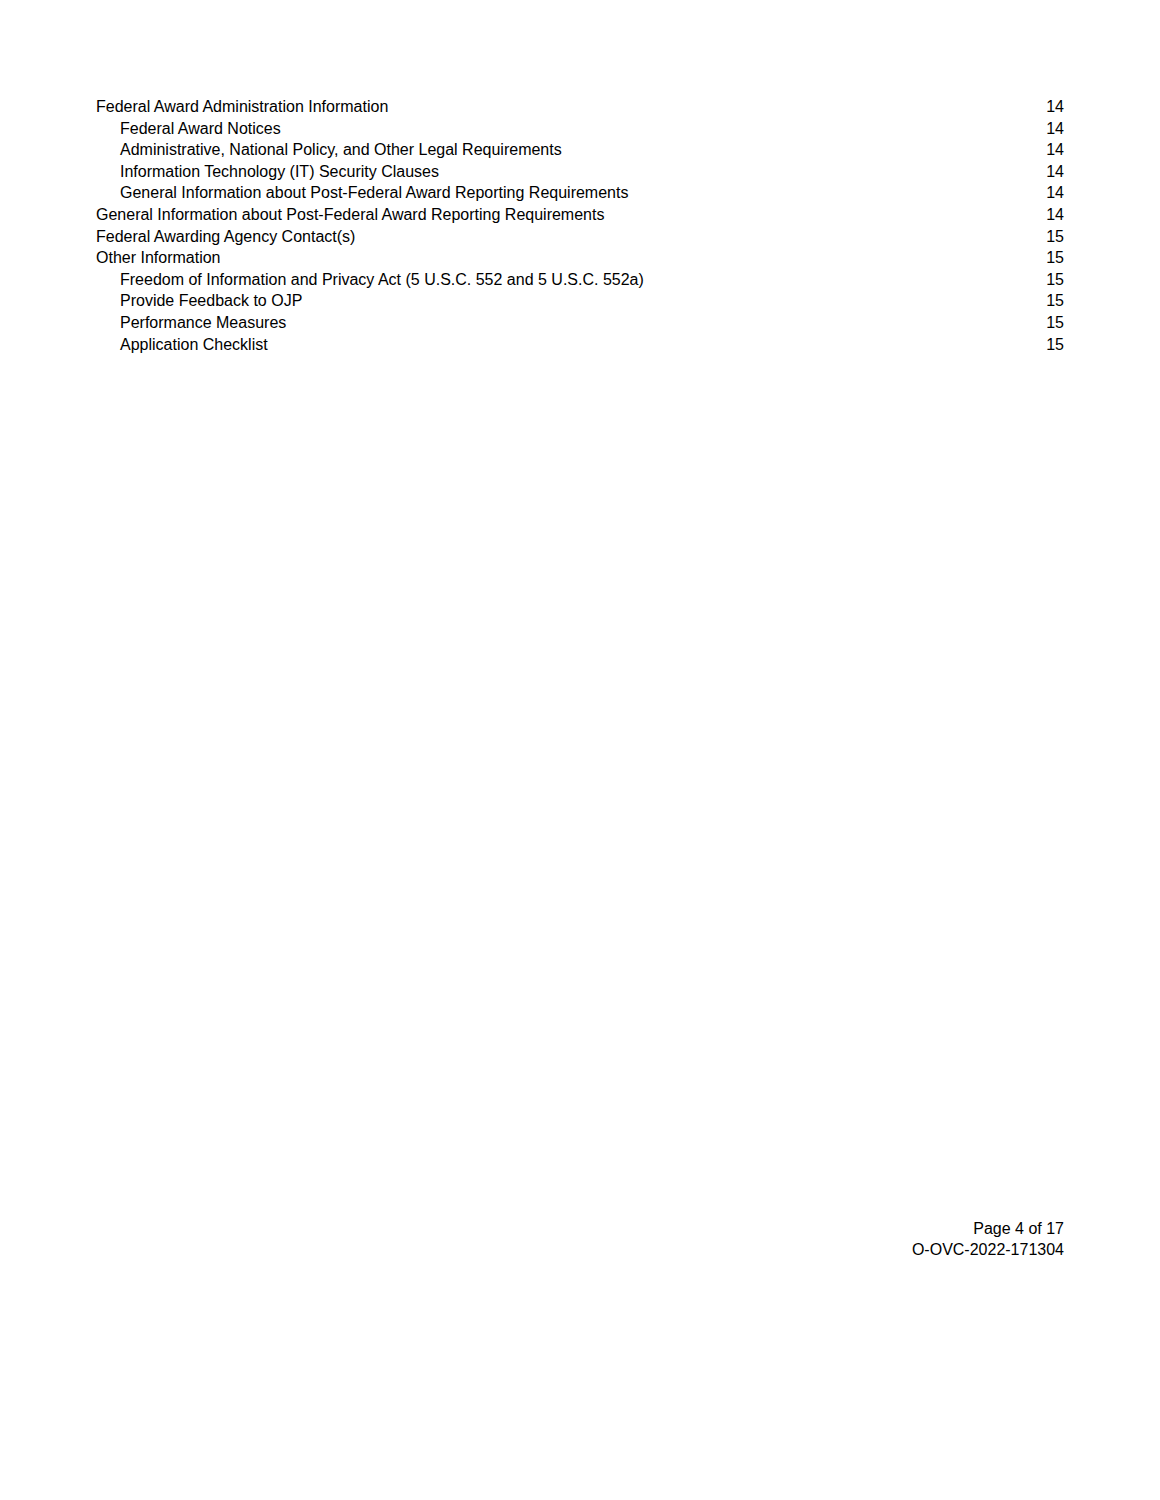| Federal Award Administration Information | 14 |
| Federal Award Notices | 14 |
| Administrative, National Policy, and Other Legal Requirements | 14 |
| Information Technology (IT) Security Clauses | 14 |
| General Information about Post-Federal Award Reporting Requirements | 14 |
| General Information about Post-Federal Award Reporting Requirements | 14 |
| Federal Awarding Agency Contact(s) | 15 |
| Other Information | 15 |
| Freedom of Information and Privacy Act (5 U.S.C. 552 and 5 U.S.C. 552a) | 15 |
| Provide Feedback to OJP | 15 |
| Performance Measures | 15 |
| Application Checklist | 15 |
Page 4 of 17
O-OVC-2022-171304